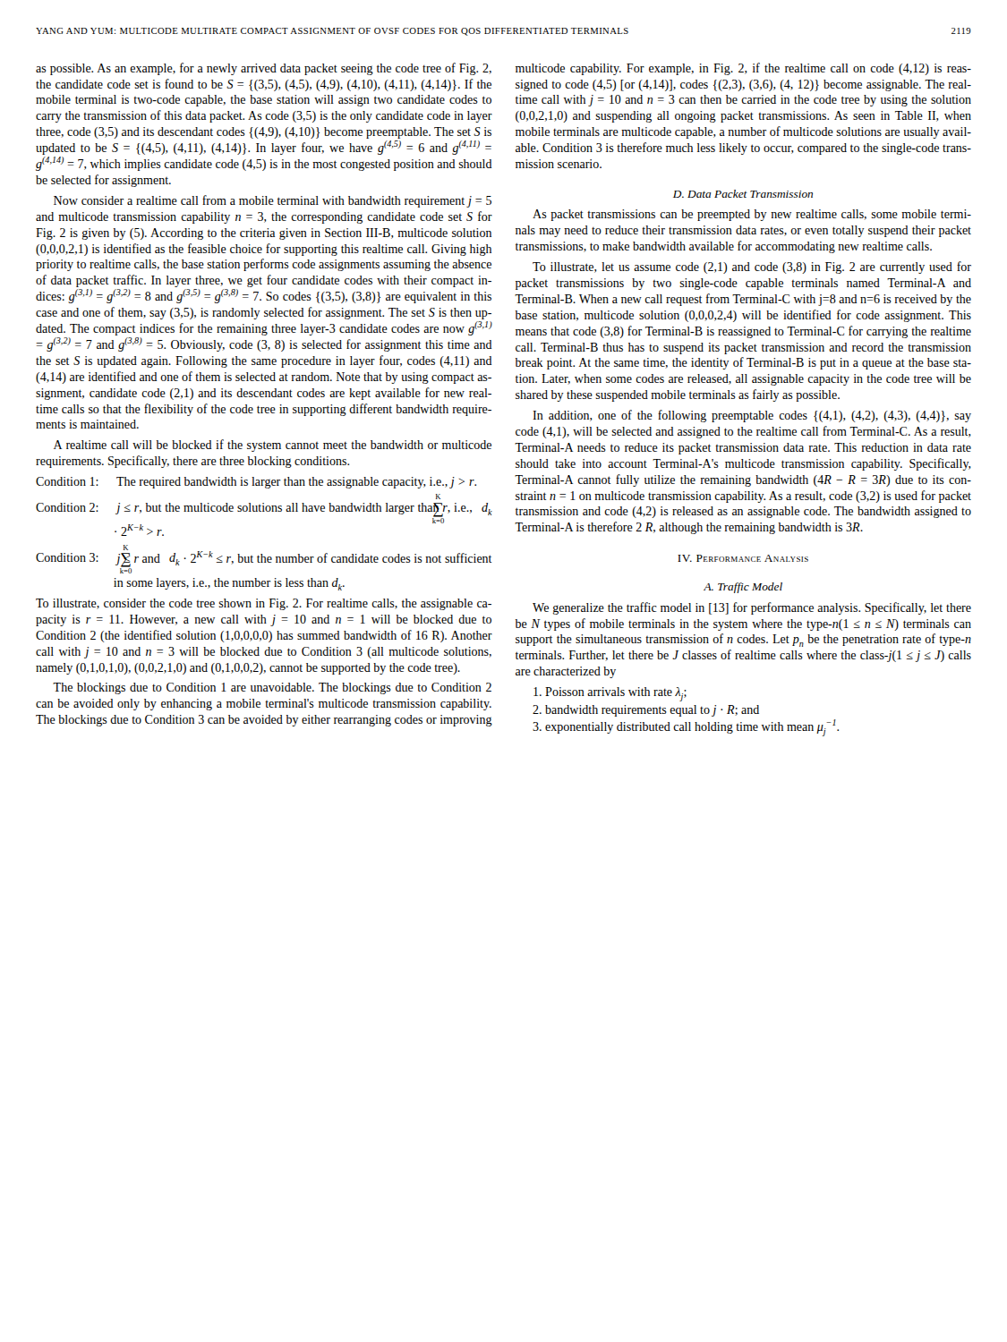Yang and Yum: Multicode Multirate Compact Assignment of OVSF Codes for QoS Differentiated Terminals 2119
as possible. As an example, for a newly arrived data packet seeing the code tree of Fig. 2, the candidate code set is found to be S = {(3,5), (4,5), (4,9), (4,10), (4,11), (4,14)}. If the mobile terminal is two-code capable, the base station will assign two candidate codes to carry the transmission of this data packet. As code (3,5) is the only candidate code in layer three, code (3,5) and its descendant codes {(4,9), (4,10)} become preemptable. The set S is updated to be S = {(4,5), (4,11), (4,14)}. In layer four, we have g(4,5) = 6 and g(4,11) = g(4,14) = 7, which implies candidate code (4,5) is in the most congested position and should be selected for assignment.
Now consider a realtime call from a mobile terminal with bandwidth requirement j = 5 and multicode transmission capability n = 3, the corresponding candidate code set S for Fig. 2 is given by (5). According to the criteria given in Section III-B, multicode solution (0,0,0,2,1) is identified as the feasible choice for supporting this realtime call. Giving high priority to realtime calls, the base station performs code assignments assuming the absence of data packet traffic. In layer three, we get four candidate codes with their compact indices: g(3,1) = g(3,2) = 8 and g(3,5) = g(3,8) = 7. So codes {(3,5), (3,8)} are equivalent in this case and one of them, say (3,5), is randomly selected for assignment. The set S is then updated. The compact indices for the remaining three layer-3 candidate codes are now g(3,1) = g(3,2) = 7 and g(3,8) = 5. Obviously, code (3, 8) is selected for assignment this time and the set S is updated again. Following the same procedure in layer four, codes (4,11) and (4,14) are identified and one of them is selected at random. Note that by using compact assignment, candidate code (2,1) and its descendant codes are kept available for new realtime calls so that the flexibility of the code tree in supporting different bandwidth requirements is maintained.
A realtime call will be blocked if the system cannot meet the bandwidth or multicode requirements. Specifically, there are three blocking conditions.
Condition 1: The required bandwidth is larger than the assignable capacity, i.e., j > r.
Condition 2: j ≤ r, but the multicode solutions all have bandwidth larger than r, i.e., K∑k=0 dk · 2K−k > r.
Condition 3: j ≤ r and K∑k=0 dk · 2K−k ≤ r, but the number of candidate codes is not sufficient in some layers, i.e., the number is less than dk.
To illustrate, consider the code tree shown in Fig. 2. For realtime calls, the assignable capacity is r = 11. However, a new call with j = 10 and n = 1 will be blocked due to Condition 2 (the identified solution (1,0,0,0,0) has summed bandwidth of 16 R). Another call with j = 10 and n = 3 will be blocked due to Condition 3 (all multicode solutions, namely (0,1,0,1,0), (0,0,2,1,0) and (0,1,0,0,2), cannot be supported by the code tree).
The blockings due to Condition 1 are unavoidable. The blockings due to Condition 2 can be avoided only by enhancing a mobile terminal's multicode transmission capability. The blockings due to Condition 3 can be avoided by either rearranging codes or improving multicode capability. For example, in Fig. 2, if the realtime call on code (4,12) is reassigned to code (4,5) [or (4,14)], codes {(2,3), (3,6), (4, 12)} become assignable. The realtime call with j = 10 and n = 3 can then be carried in the code tree by using the solution (0,0,2,1,0) and suspending all ongoing packet transmissions. As seen in Table II, when mobile terminals are multicode capable, a number of multicode solutions are usually available. Condition 3 is therefore much less likely to occur, compared to the single-code transmission scenario.
D. Data Packet Transmission
As packet transmissions can be preempted by new realtime calls, some mobile terminals may need to reduce their transmission data rates, or even totally suspend their packet transmissions, to make bandwidth available for accommodating new realtime calls.
To illustrate, let us assume code (2,1) and code (3,8) in Fig. 2 are currently used for packet transmissions by two single-code capable terminals named Terminal-A and Terminal-B. When a new call request from Terminal-C with j=8 and n=6 is received by the base station, multicode solution (0,0,0,2,4) will be identified for code assignment. This means that code (3,8) for Terminal-B is reassigned to Terminal-C for carrying the realtime call. Terminal-B thus has to suspend its packet transmission and record the transmission break point. At the same time, the identity of Terminal-B is put in a queue at the base station. Later, when some codes are released, all assignable capacity in the code tree will be shared by these suspended mobile terminals as fairly as possible.
In addition, one of the following preemptable codes {(4,1), (4,2), (4,3), (4,4)}, say code (4,1), will be selected and assigned to the realtime call from Terminal-C. As a result, Terminal-A needs to reduce its packet transmission data rate. This reduction in data rate should take into account Terminal-A's multicode transmission capability. Specifically, Terminal-A cannot fully utilize the remaining bandwidth (4R − R = 3R) due to its constraint n = 1 on multicode transmission capability. As a result, code (3,2) is used for packet transmission and code (4,2) is released as an assignable code. The bandwidth assigned to Terminal-A is therefore 2 R, although the remaining bandwidth is 3R.
IV. Performance Analysis
A. Traffic Model
We generalize the traffic model in [13] for performance analysis. Specifically, let there be N types of mobile terminals in the system where the type-n(1 ≤ n ≤ N) terminals can support the simultaneous transmission of n codes. Let pn be the penetration rate of type-n terminals. Further, let there be J classes of realtime calls where the class-j(1 ≤ j ≤ J) calls are characterized by
Poisson arrivals with rate λj;
bandwidth requirements equal to j · R; and
exponentially distributed call holding time with mean μj−1.